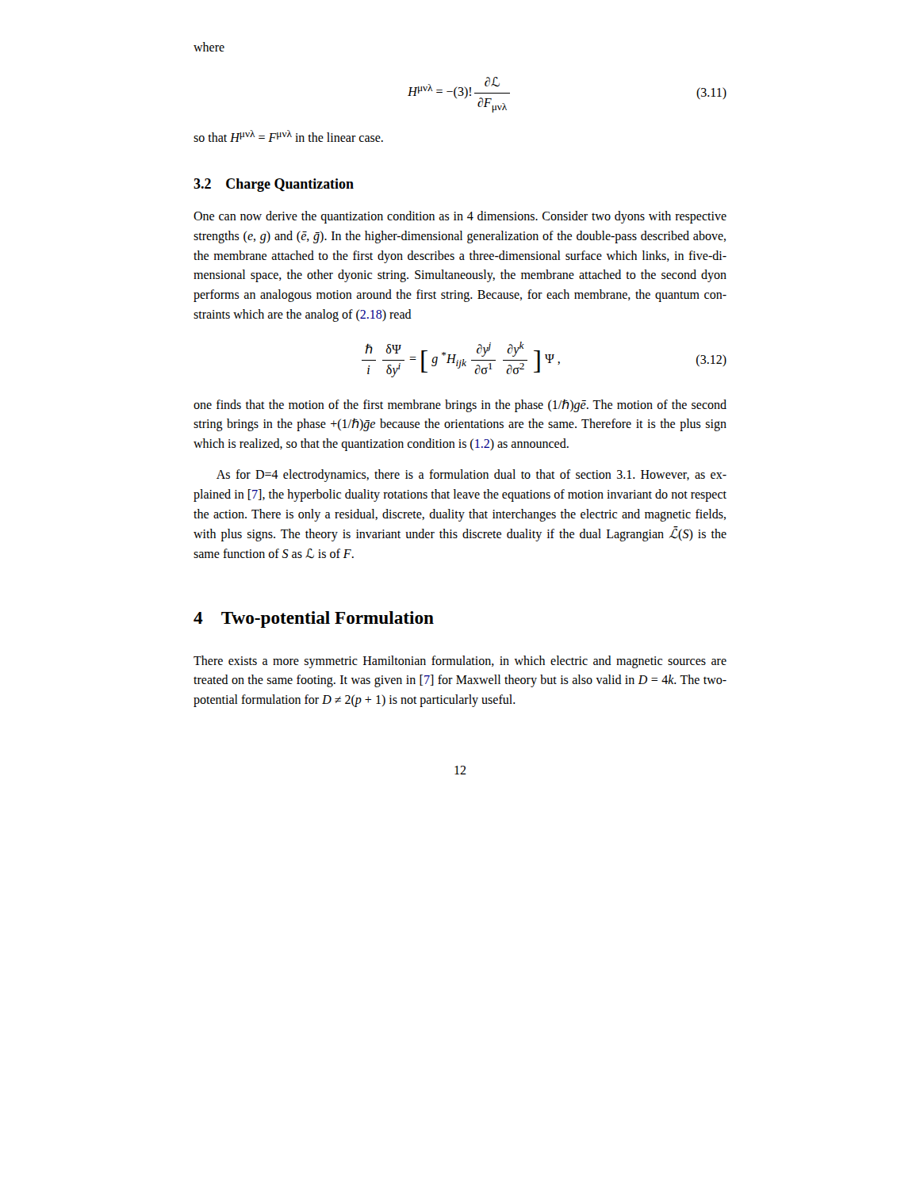where
Hμνλ = −(3)!∂ℒ∂Fμνλ
(3.11)
so that Hμνλ = Fμνλ in the linear case.
3.2 Charge Quantization
One can now derive the quantization condition as in 4 dimensions. Consider two dyons with respective strengths (e, g) and (ē, ḡ). In the higher-dimensional generalization of the double-pass described above, the membrane attached to the first dyon describes a three-dimensional surface which links, in five-dimensional space, the other dyonic string. Simultaneously, the membrane attached to the second dyon performs an analogous motion around the first string. Because, for each membrane, the quantum constraints which are the analog of (2.18) read
ℏi δΨ δyi = [ g *Hijk ∂yj∂σ1 ∂yk∂σ2 ] Ψ ,
(3.12)
one finds that the motion of the first membrane brings in the phase (1/ℏ)gē. The motion of the second string brings in the phase +(1/ℏ)ḡe because the orientations are the same. Therefore it is the plus sign which is realized, so that the quantization condition is (1.2) as announced.
As for D=4 electrodynamics, there is a formulation dual to that of section 3.1. However, as explained in [7], the hyperbolic duality rotations that leave the equations of motion invariant do not respect the action. There is only a residual, discrete, duality that interchanges the electric and magnetic fields, with plus signs. The theory is invariant under this discrete duality if the dual Lagrangian ℒ̄(S) is the same function of S as ℒ is of F.
4 Two-potential Formulation
There exists a more symmetric Hamiltonian formulation, in which electric and magnetic sources are treated on the same footing. It was given in [7] for Maxwell theory but is also valid in D = 4k. The two-potential formulation for D ≠ 2(p + 1) is not particularly useful.
12